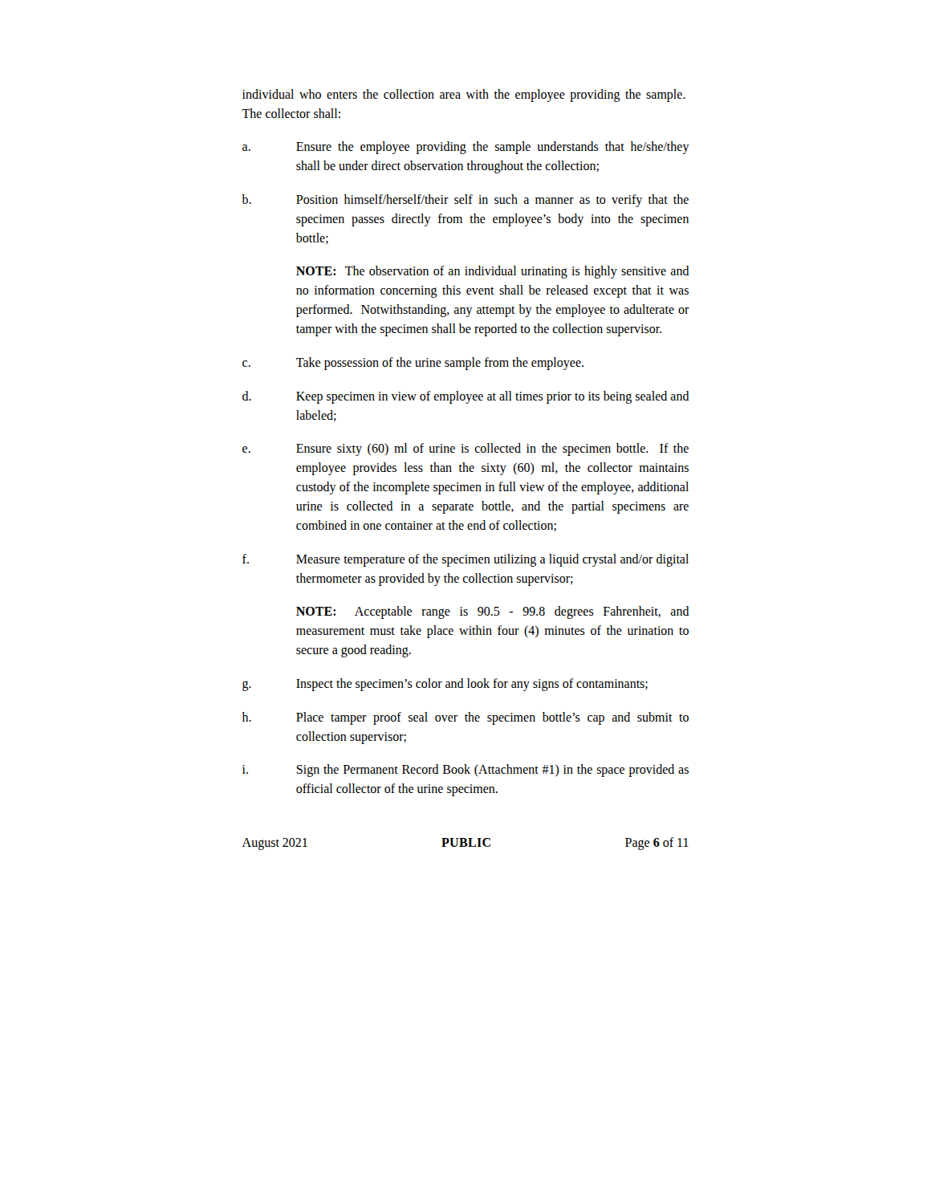individual who enters the collection area with the employee providing the sample. The collector shall:
a.
Ensure the employee providing the sample understands that he/she/they shall be under direct observation throughout the collection;
b.
Position himself/herself/their self in such a manner as to verify that the specimen passes directly from the employee’s body into the specimen bottle;
NOTE: The observation of an individual urinating is highly sensitive and no information concerning this event shall be released except that it was performed. Notwithstanding, any attempt by the employee to adulterate or tamper with the specimen shall be reported to the collection supervisor.
c.
Take possession of the urine sample from the employee.
d.
Keep specimen in view of employee at all times prior to its being sealed and labeled;
e.
Ensure sixty (60) ml of urine is collected in the specimen bottle. If the employee provides less than the sixty (60) ml, the collector maintains custody of the incomplete specimen in full view of the employee, additional urine is collected in a separate bottle, and the partial specimens are combined in one container at the end of collection;
f.
Measure temperature of the specimen utilizing a liquid crystal and/or digital thermometer as provided by the collection supervisor;
NOTE: Acceptable range is 90.5 - 99.8 degrees Fahrenheit, and measurement must take place within four (4) minutes of the urination to secure a good reading.
g.
Inspect the specimen’s color and look for any signs of contaminants;
h.
Place tamper proof seal over the specimen bottle’s cap and submit to collection supervisor;
i.
Sign the Permanent Record Book (Attachment #1) in the space provided as official collector of the urine specimen.
August 2021
PUBLIC
Page 6 of 11